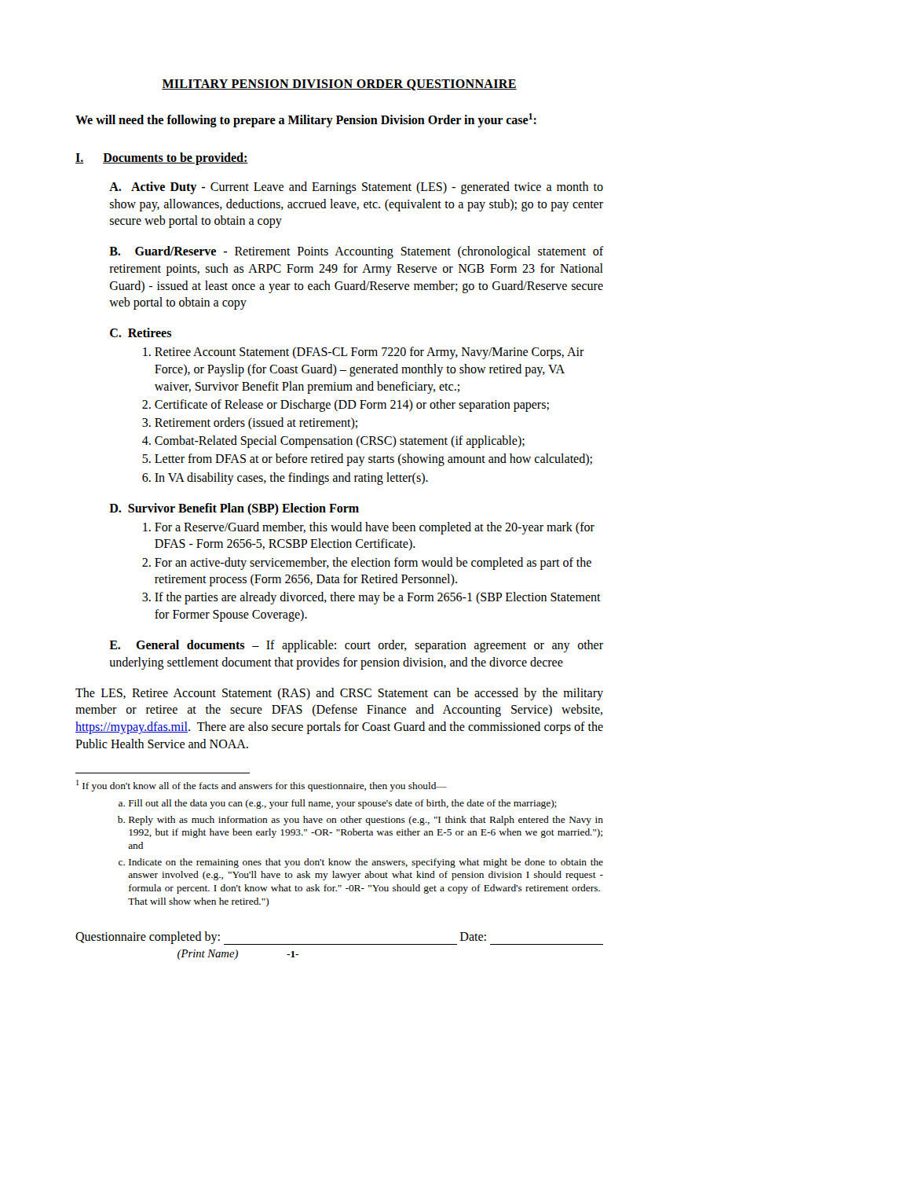MILITARY PENSION DIVISION ORDER QUESTIONNAIRE
We will need the following to prepare a Military Pension Division Order in your case1:
I. Documents to be provided:
A. Active Duty - Current Leave and Earnings Statement (LES) - generated twice a month to show pay, allowances, deductions, accrued leave, etc. (equivalent to a pay stub); go to pay center secure web portal to obtain a copy
B. Guard/Reserve - Retirement Points Accounting Statement (chronological statement of retirement points, such as ARPC Form 249 for Army Reserve or NGB Form 23 for National Guard) - issued at least once a year to each Guard/Reserve member; go to Guard/Reserve secure web portal to obtain a copy
C. Retirees
Retiree Account Statement (DFAS-CL Form 7220 for Army, Navy/Marine Corps, Air Force), or Payslip (for Coast Guard) – generated monthly to show retired pay, VA waiver, Survivor Benefit Plan premium and beneficiary, etc.;
Certificate of Release or Discharge (DD Form 214) or other separation papers;
Retirement orders (issued at retirement);
Combat-Related Special Compensation (CRSC) statement (if applicable);
Letter from DFAS at or before retired pay starts (showing amount and how calculated);
In VA disability cases, the findings and rating letter(s).
D. Survivor Benefit Plan (SBP) Election Form
For a Reserve/Guard member, this would have been completed at the 20-year mark (for DFAS - Form 2656-5, RCSBP Election Certificate).
For an active-duty servicemember, the election form would be completed as part of the retirement process (Form 2656, Data for Retired Personnel).
If the parties are already divorced, there may be a Form 2656-1 (SBP Election Statement for Former Spouse Coverage).
E. General documents – If applicable: court order, separation agreement or any other underlying settlement document that provides for pension division, and the divorce decree
The LES, Retiree Account Statement (RAS) and CRSC Statement can be accessed by the military member or retiree at the secure DFAS (Defense Finance and Accounting Service) website, https://mypay.dfas.mil. There are also secure portals for Coast Guard and the commissioned corps of the Public Health Service and NOAA.
1 If you don't know all of the facts and answers for this questionnaire, then you should—
Fill out all the data you can (e.g., your full name, your spouse's date of birth, the date of the marriage);
Reply with as much information as you have on other questions (e.g., "I think that Ralph entered the Navy in 1992, but if might have been early 1993." -OR- "Roberta was either an E-5 or an E-6 when we got married."); and
Indicate on the remaining ones that you don't know the answers, specifying what might be done to obtain the answer involved (e.g., "You'll have to ask my lawyer about what kind of pension division I should request - formula or percent. I don't know what to ask for." -0R- "You should get a copy of Edward's retirement orders. That will show when he retired.")
Questionnaire completed by:
Date:
(Print Name) -1-